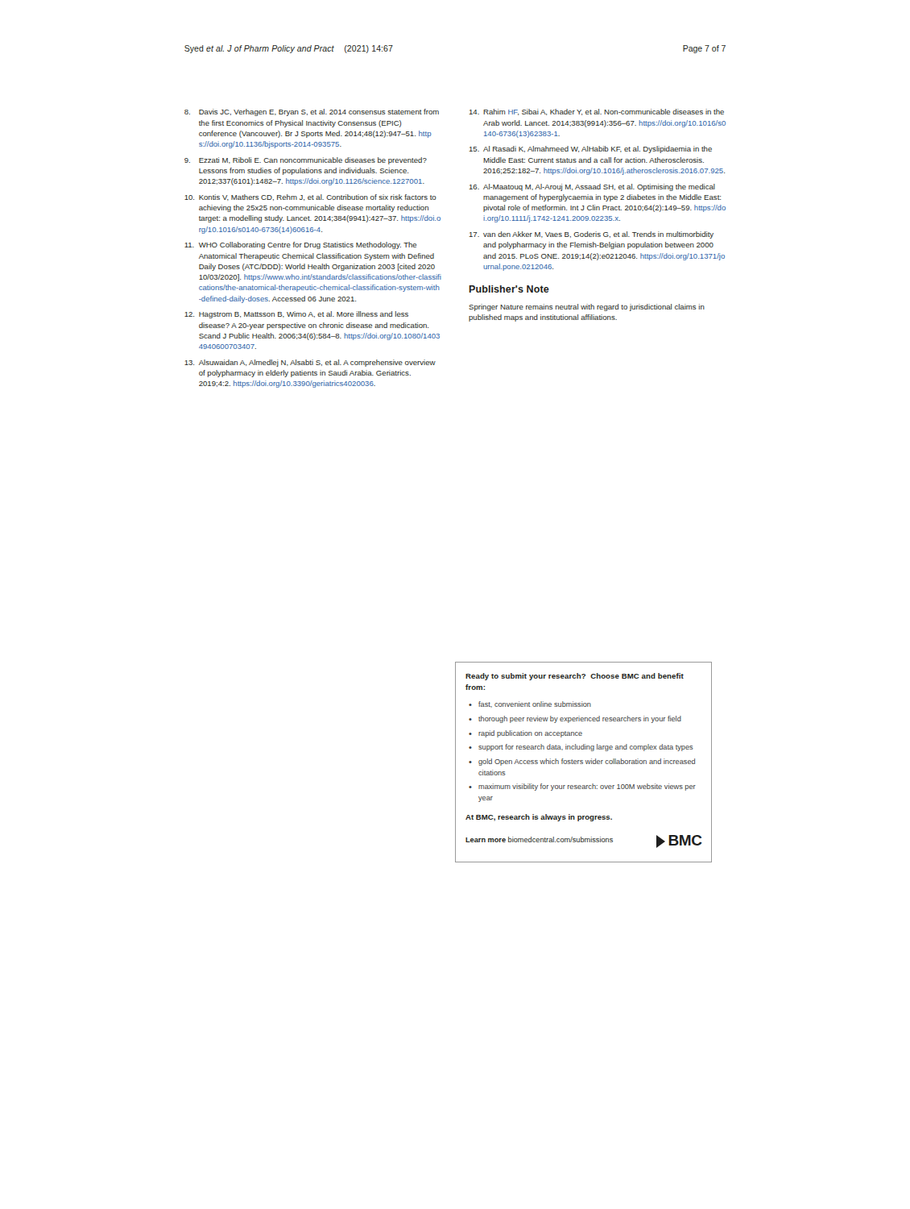Syed et al. J of Pharm Policy and Pract(2021) 14:67
Page 7 of 7
8. Davis JC, Verhagen E, Bryan S, et al. 2014 consensus statement from the first Economics of Physical Inactivity Consensus (EPIC) conference (Vancouver). Br J Sports Med. 2014;48(12):947–51. https://doi.org/10.1136/bjsports-2014-093575.
9. Ezzati M, Riboli E. Can noncommunicable diseases be prevented? Lessons from studies of populations and individuals. Science. 2012;337(6101):1482–7. https://doi.org/10.1126/science.1227001.
10. Kontis V, Mathers CD, Rehm J, et al. Contribution of six risk factors to achieving the 25x25 non-communicable disease mortality reduction target: a modelling study. Lancet. 2014;384(9941):427–37. https://doi.org/10.1016/s0140-6736(14)60616-4.
11. WHO Collaborating Centre for Drug Statistics Methodology. The Anatomical Therapeutic Chemical Classification System with Defined Daily Doses (ATC/DDD): World Health Organization 2003 [cited 2020 10/03/2020]. https://www.who.int/standards/classifications/other-classifications/the-anatomical-therapeutic-chemical-classification-system-with-defined-daily-doses. Accessed 06 June 2021.
12. Hagstrom B, Mattsson B, Wimo A, et al. More illness and less disease? A 20-year perspective on chronic disease and medication. Scand J Public Health. 2006;34(6):584–8. https://doi.org/10.1080/14034940600703407.
13. Alsuwaidan A, Almedlej N, Alsabti S, et al. A comprehensive overview of polypharmacy in elderly patients in Saudi Arabia. Geriatrics. 2019;4:2. https://doi.org/10.3390/geriatrics4020036.
14. Rahim HF, Sibai A, Khader Y, et al. Non-communicable diseases in the Arab world. Lancet. 2014;383(9914):356–67. https://doi.org/10.1016/s0140-6736(13)62383-1.
15. Al Rasadi K, Almahmeed W, AlHabib KF, et al. Dyslipidaemia in the Middle East: Current status and a call for action. Atherosclerosis. 2016;252:182–7. https://doi.org/10.1016/j.atherosclerosis.2016.07.925.
16. Al-Maatouq M, Al-Arouj M, Assaad SH, et al. Optimising the medical management of hyperglycaemia in type 2 diabetes in the Middle East: pivotal role of metformin. Int J Clin Pract. 2010;64(2):149–59. https://doi.org/10.1111/j.1742-1241.2009.02235.x.
17. van den Akker M, Vaes B, Goderis G, et al. Trends in multimorbidity and polypharmacy in the Flemish-Belgian population between 2000 and 2015. PLoS ONE. 2019;14(2):e0212046. https://doi.org/10.1371/journal.pone.0212046.
Publisher's Note
Springer Nature remains neutral with regard to jurisdictional claims in published maps and institutional affiliations.
Ready to submit your research? Choose BMC and benefit from:
fast, convenient online submission
thorough peer review by experienced researchers in your field
rapid publication on acceptance
support for research data, including large and complex data types
gold Open Access which fosters wider collaboration and increased citations
maximum visibility for your research: over 100M website views per year
At BMC, research is always in progress.
Learn more biomedcentral.com/submissions
BMC